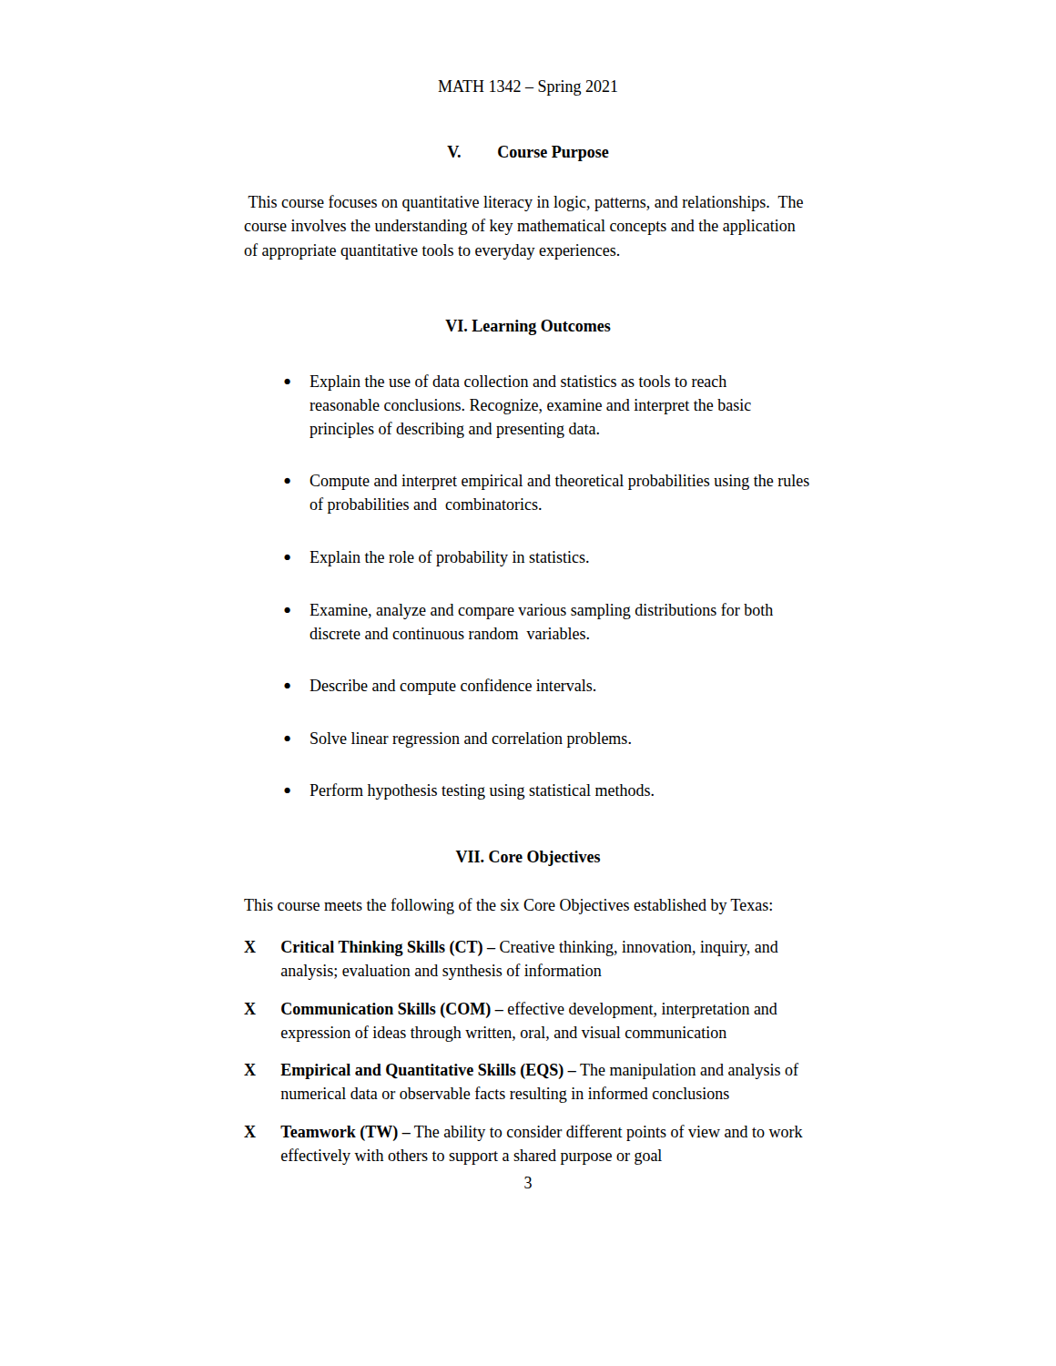MATH 1342 – Spring 2021
V. Course Purpose
This course focuses on quantitative literacy in logic, patterns, and relationships. The course involves the understanding of key mathematical concepts and the application of appropriate quantitative tools to everyday experiences.
VI. Learning Outcomes
Explain the use of data collection and statistics as tools to reach
reasonable conclusions. Recognize, examine and interpret the basic
principles of describing and presenting data.
Compute and interpret empirical and theoretical probabilities using the rules
of probabilities and combinatorics.
Explain the role of probability in statistics.
Examine, analyze and compare various sampling distributions for both discrete and continuous random variables.
Describe and compute confidence intervals.
Solve linear regression and correlation problems.
Perform hypothesis testing using statistical methods.
VII. Core Objectives
This course meets the following of the six Core Objectives established by Texas:
| X | Critical Thinking Skills (CT) – Creative thinking, innovation, inquiry, and analysis; evaluation and synthesis of information |
| X | Communication Skills (COM) – effective development, interpretation and expression of ideas through written, oral, and visual communication |
| X | Empirical and Quantitative Skills (EQS) – The manipulation and analysis of numerical data or observable facts resulting in informed conclusions |
| X | Teamwork (TW) – The ability to consider different points of view and to work effectively with others to support a shared purpose or goal |
3